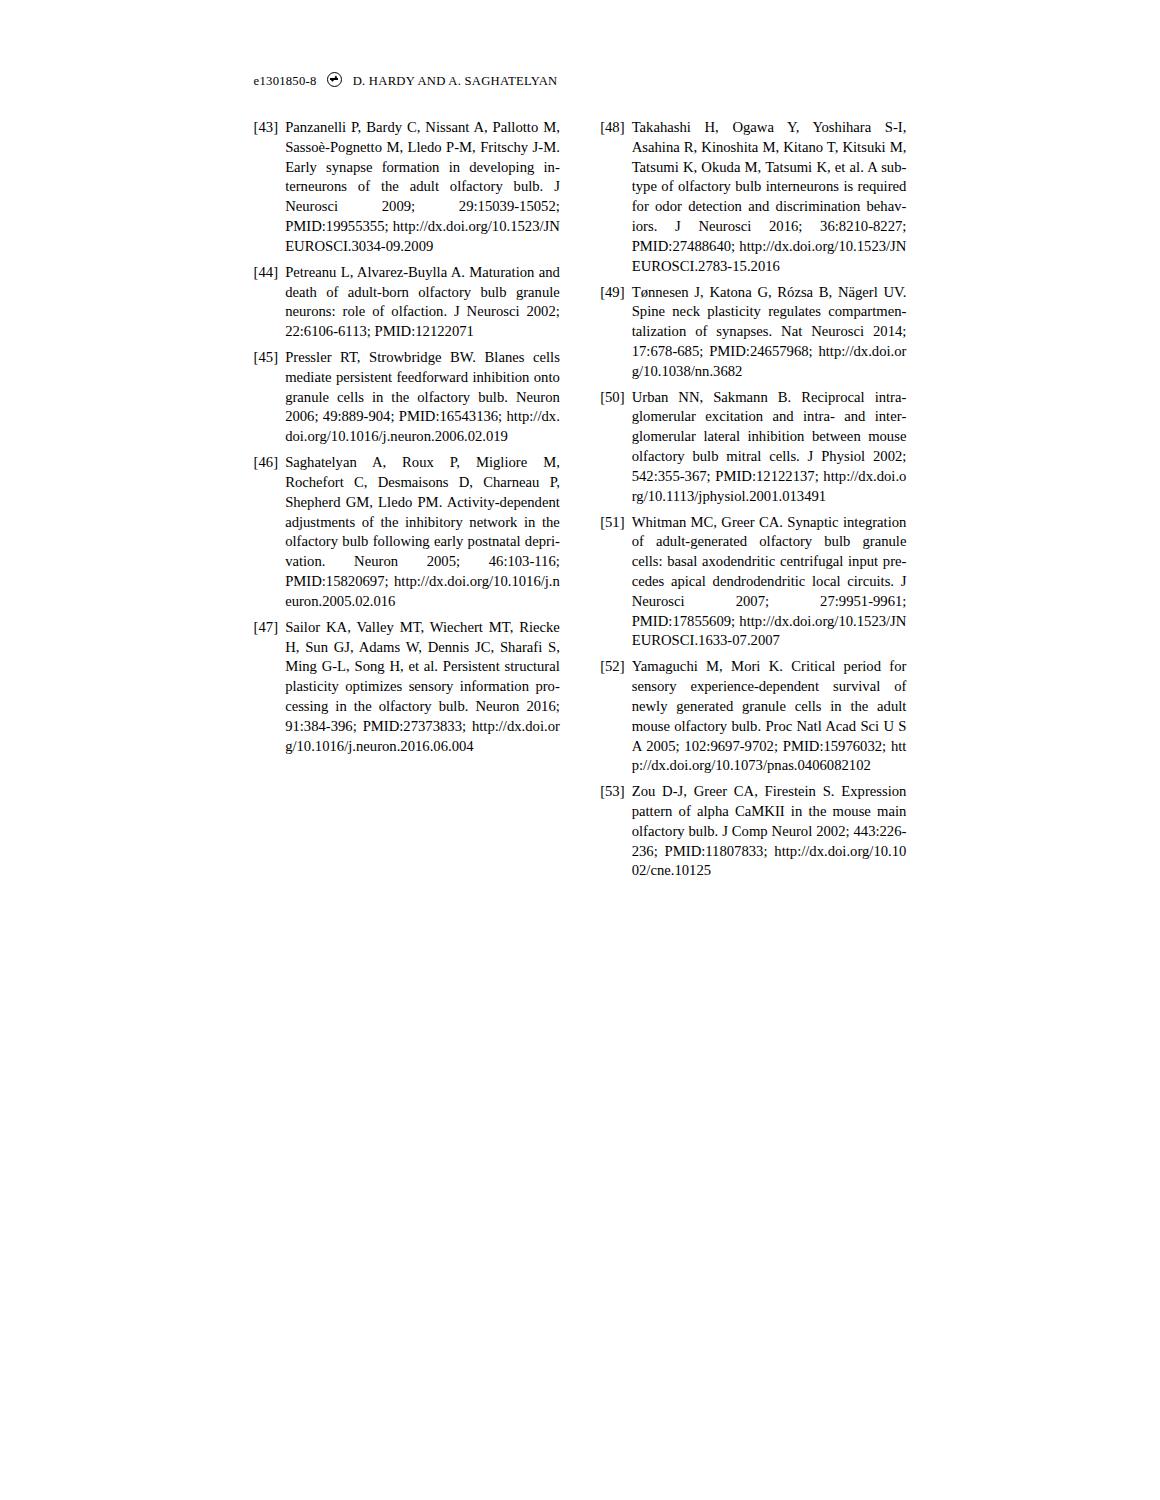e1301850-8 D. HARDY AND A. SAGHATELYAN
[43] Panzanelli P, Bardy C, Nissant A, Pallotto M, Sassoè-Pognetto M, Lledo P-M, Fritschy J-M. Early synapse formation in developing interneurons of the adult olfactory bulb. J Neurosci 2009; 29:15039-15052; PMID:19955355; http://dx.doi.org/10.1523/JNEUROSCI.3034-09.2009
[44] Petreanu L, Alvarez-Buylla A. Maturation and death of adult-born olfactory bulb granule neurons: role of olfaction. J Neurosci 2002; 22:6106-6113; PMID:12122071
[45] Pressler RT, Strowbridge BW. Blanes cells mediate persistent feedforward inhibition onto granule cells in the olfactory bulb. Neuron 2006; 49:889-904; PMID:16543136; http://dx.doi.org/10.1016/j.neuron.2006.02.019
[46] Saghatelyan A, Roux P, Migliore M, Rochefort C, Desmaisons D, Charneau P, Shepherd GM, Lledo PM. Activity-dependent adjustments of the inhibitory network in the olfactory bulb following early postnatal deprivation. Neuron 2005; 46:103-116; PMID:15820697; http://dx.doi.org/10.1016/j.neuron.2005.02.016
[47] Sailor KA, Valley MT, Wiechert MT, Riecke H, Sun GJ, Adams W, Dennis JC, Sharafi S, Ming G-L, Song H, et al. Persistent structural plasticity optimizes sensory information processing in the olfactory bulb. Neuron 2016; 91:384-396; PMID:27373833; http://dx.doi.org/10.1016/j.neuron.2016.06.004
[48] Takahashi H, Ogawa Y, Yoshihara S-I, Asahina R, Kinoshita M, Kitano T, Kitsuki M, Tatsumi K, Okuda M, Tatsumi K, et al. A subtype of olfactory bulb interneurons is required for odor detection and discrimination behaviors. J Neurosci 2016; 36:8210-8227; PMID:27488640; http://dx.doi.org/10.1523/JNEUROSCI.2783-15.2016
[49] Tønnesen J, Katona G, Rózsa B, Nägerl UV. Spine neck plasticity regulates compartmentalization of synapses. Nat Neurosci 2014; 17:678-685; PMID:24657968; http://dx.doi.org/10.1038/nn.3682
[50] Urban NN, Sakmann B. Reciprocal intraglomerular excitation and intra- and interglomerular lateral inhibition between mouse olfactory bulb mitral cells. J Physiol 2002; 542:355-367; PMID:12122137; http://dx.doi.org/10.1113/jphysiol.2001.013491
[51] Whitman MC, Greer CA. Synaptic integration of adult-generated olfactory bulb granule cells: basal axodendritic centrifugal input precedes apical dendrodendritic local circuits. J Neurosci 2007; 27:9951-9961; PMID:17855609; http://dx.doi.org/10.1523/JNEUROSCI.1633-07.2007
[52] Yamaguchi M, Mori K. Critical period for sensory experience-dependent survival of newly generated granule cells in the adult mouse olfactory bulb. Proc Natl Acad Sci U S A 2005; 102:9697-9702; PMID:15976032; http://dx.doi.org/10.1073/pnas.0406082102
[53] Zou D-J, Greer CA, Firestein S. Expression pattern of alpha CaMKII in the mouse main olfactory bulb. J Comp Neurol 2002; 443:226-236; PMID:11807833; http://dx.doi.org/10.1002/cne.10125